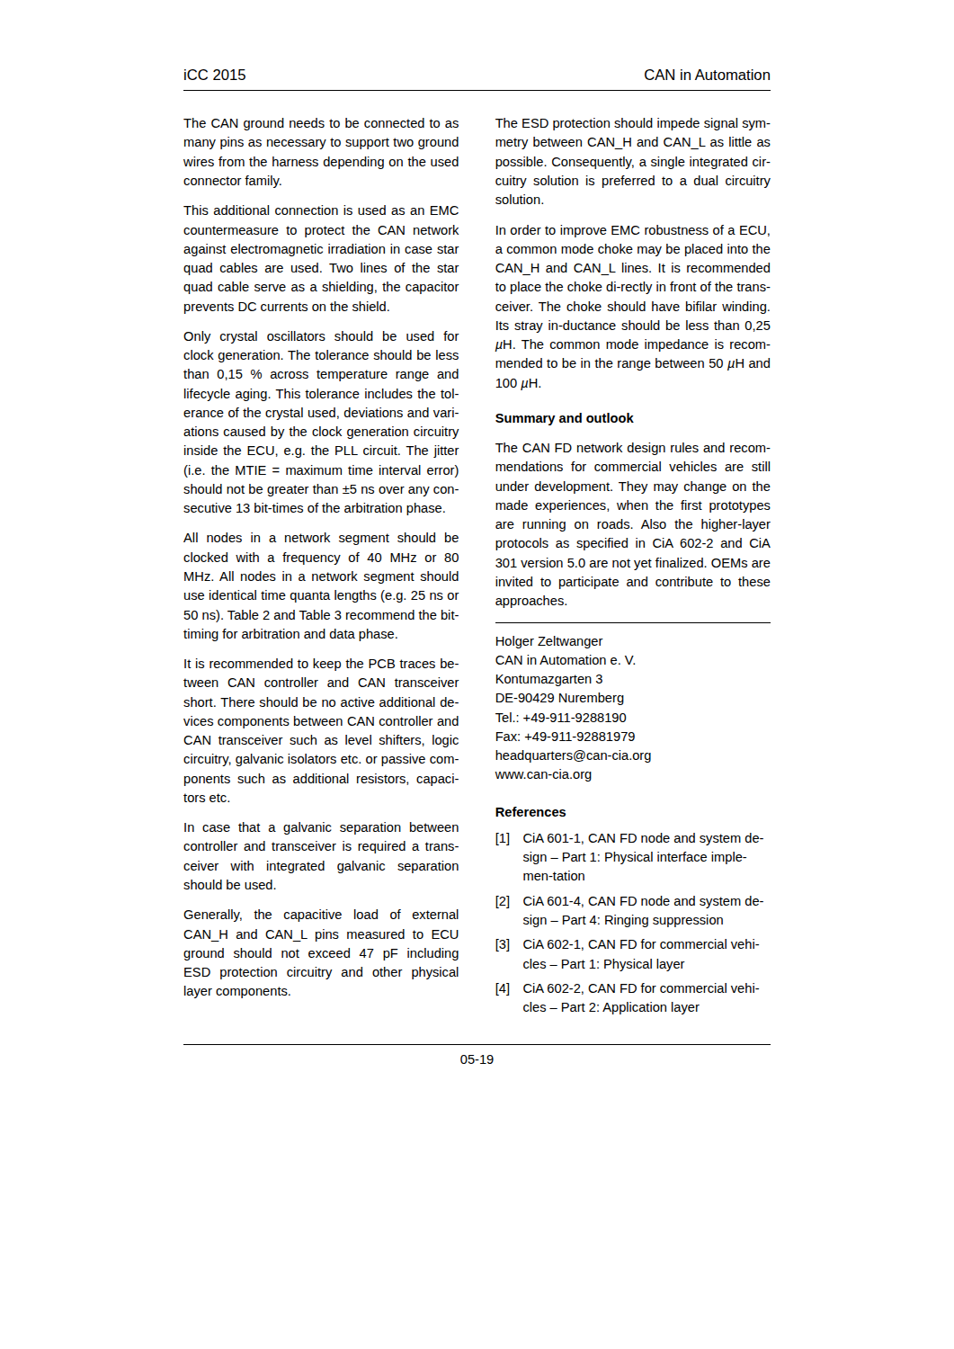iCC 2015
CAN in Automation
The CAN ground needs to be connected to as many pins as necessary to support two ground wires from the harness depending on the used connector family.
This additional connection is used as an EMC countermeasure to protect the CAN network against electromagnetic irradiation in case star quad cables are used. Two lines of the star quad cable serve as a shielding, the capacitor prevents DC currents on the shield.
Only crystal oscillators should be used for clock generation. The tolerance should be less than 0,15 % across temperature range and lifecycle aging. This tolerance includes the tolerance of the crystal used, deviations and variations caused by the clock generation circuitry inside the ECU, e.g. the PLL circuit. The jitter (i.e. the MTIE = maximum time interval error) should not be greater than ±5 ns over any consecutive 13 bit-times of the arbitration phase.
All nodes in a network segment should be clocked with a frequency of 40 MHz or 80 MHz. All nodes in a network segment should use identical time quanta lengths (e.g. 25 ns or 50 ns). Table 2 and Table 3 recommend the bit-timing for arbitration and data phase.
It is recommended to keep the PCB traces between CAN controller and CAN transceiver short. There should be no active additional devices components between CAN controller and CAN transceiver such as level shifters, logic circuitry, galvanic isolators etc. or passive components such as additional resistors, capacitors etc.
In case that a galvanic separation between controller and transceiver is required a transceiver with integrated galvanic separation should be used.
Generally, the capacitive load of external CAN_H and CAN_L pins measured to ECU ground should not exceed 47 pF including ESD protection circuitry and other physical layer components.
The ESD protection should impede signal symmetry between CAN_H and CAN_L as little as possible. Consequently, a single integrated circuitry solution is preferred to a dual circuitry solution.
In order to improve EMC robustness of a ECU, a common mode choke may be placed into the CAN_H and CAN_L lines. It is recommended to place the choke di-rectly in front of the transceiver. The choke should have bifilar winding. Its stray in-ductance should be less than 0,25 µ H. The common mode impedance is recom-mended to be in the range between 50 µ H and 100 µ H.
Summary and outlook
The CAN FD network design rules and recommendations for commercial vehicles are still under development. They may change on the made experiences, when the first prototypes are running on roads. Also the higher-layer protocols as specified in CiA 602-2 and CiA 301 version 5.0 are not yet finalized. OEMs are invited to participate and contribute to these approaches.
Holger Zeltwanger
CAN in Automation e. V.
Kontumazgarten 3
DE-90429 Nuremberg
Tel.: +49-911-9288190
Fax: +49-911-92881979
headquarters@can-cia.org
www.can-cia.org
References
[1] CiA 601-1, CAN FD node and system design – Part 1: Physical interface implemen-tation
[2] CiA 601-4, CAN FD node and system design – Part 4: Ringing suppression
[3] CiA 602-1, CAN FD for commercial vehicles – Part 1: Physical layer
[4] CiA 602-2, CAN FD for commercial vehicles – Part 2: Application layer
05-19